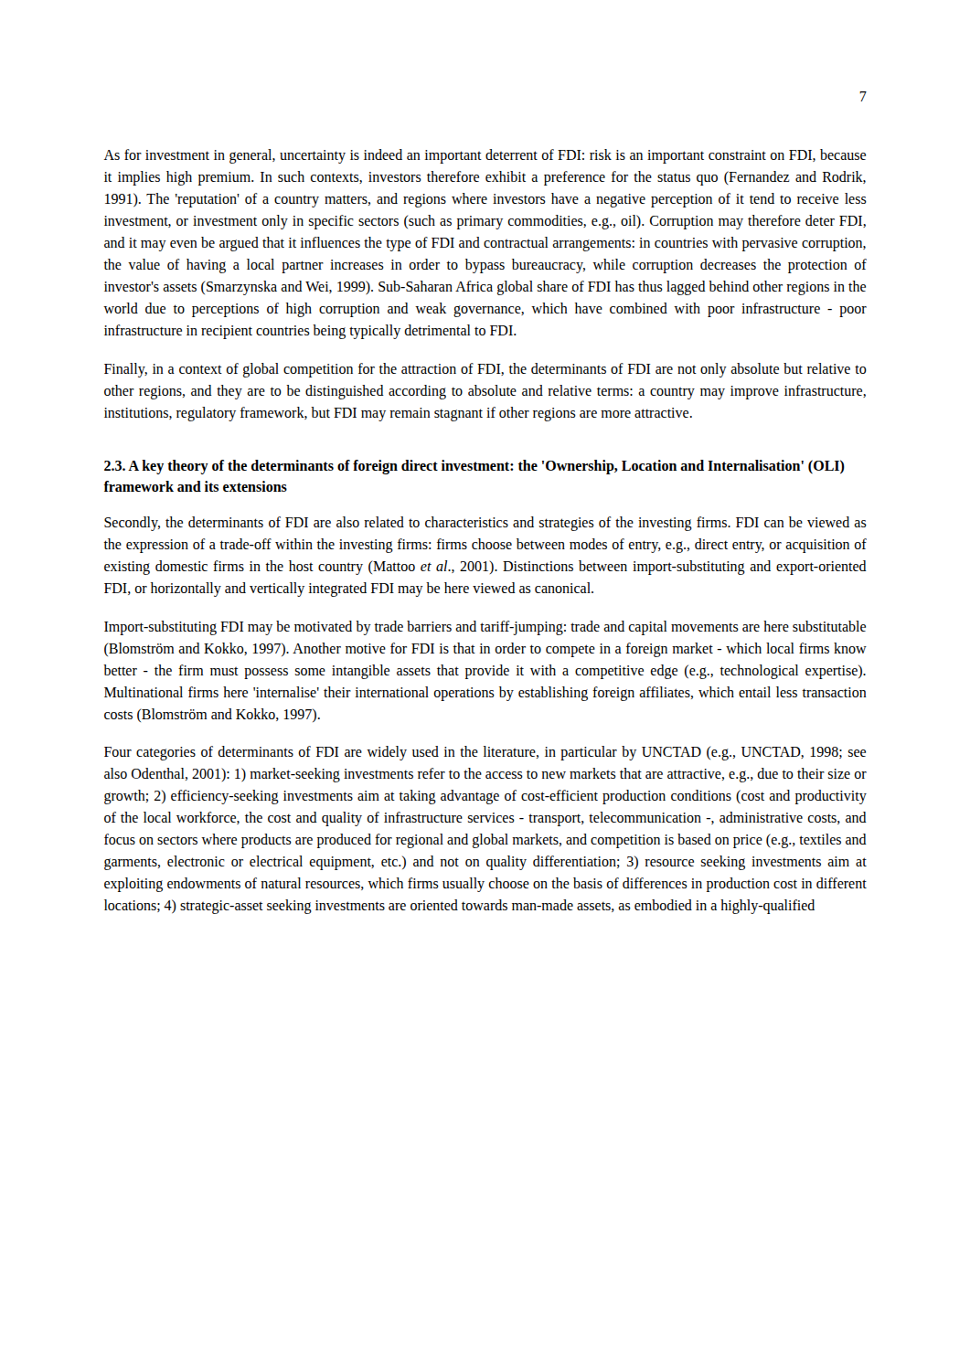7
As for investment in general, uncertainty is indeed an important deterrent of FDI: risk is an important constraint on FDI, because it implies high premium. In such contexts, investors therefore exhibit a preference for the status quo (Fernandez and Rodrik, 1991). The 'reputation' of a country matters, and regions where investors have a negative perception of it tend to receive less investment, or investment only in specific sectors (such as primary commodities, e.g., oil). Corruption may therefore deter FDI, and it may even be argued that it influences the type of FDI and contractual arrangements: in countries with pervasive corruption, the value of having a local partner increases in order to bypass bureaucracy, while corruption decreases the protection of investor's assets (Smarzynska and Wei, 1999). Sub-Saharan Africa global share of FDI has thus lagged behind other regions in the world due to perceptions of high corruption and weak governance, which have combined with poor infrastructure - poor infrastructure in recipient countries being typically detrimental to FDI.
Finally, in a context of global competition for the attraction of FDI, the determinants of FDI are not only absolute but relative to other regions, and they are to be distinguished according to absolute and relative terms: a country may improve infrastructure, institutions, regulatory framework, but FDI may remain stagnant if other regions are more attractive.
2.3. A key theory of the determinants of foreign direct investment: the 'Ownership, Location and Internalisation' (OLI) framework and its extensions
Secondly, the determinants of FDI are also related to characteristics and strategies of the investing firms. FDI can be viewed as the expression of a trade-off within the investing firms: firms choose between modes of entry, e.g., direct entry, or acquisition of existing domestic firms in the host country (Mattoo et al., 2001). Distinctions between import-substituting and export-oriented FDI, or horizontally and vertically integrated FDI may be here viewed as canonical.
Import-substituting FDI may be motivated by trade barriers and tariff-jumping: trade and capital movements are here substitutable (Blomström and Kokko, 1997). Another motive for FDI is that in order to compete in a foreign market - which local firms know better - the firm must possess some intangible assets that provide it with a competitive edge (e.g., technological expertise). Multinational firms here 'internalise' their international operations by establishing foreign affiliates, which entail less transaction costs (Blomström and Kokko, 1997).
Four categories of determinants of FDI are widely used in the literature, in particular by UNCTAD (e.g., UNCTAD, 1998; see also Odenthal, 2001): 1) market-seeking investments refer to the access to new markets that are attractive, e.g., due to their size or growth; 2) efficiency-seeking investments aim at taking advantage of cost-efficient production conditions (cost and productivity of the local workforce, the cost and quality of infrastructure services - transport, telecommunication -, administrative costs, and focus on sectors where products are produced for regional and global markets, and competition is based on price (e.g., textiles and garments, electronic or electrical equipment, etc.) and not on quality differentiation; 3) resource seeking investments aim at exploiting endowments of natural resources, which firms usually choose on the basis of differences in production cost in different locations; 4) strategic-asset seeking investments are oriented towards man-made assets, as embodied in a highly-qualified